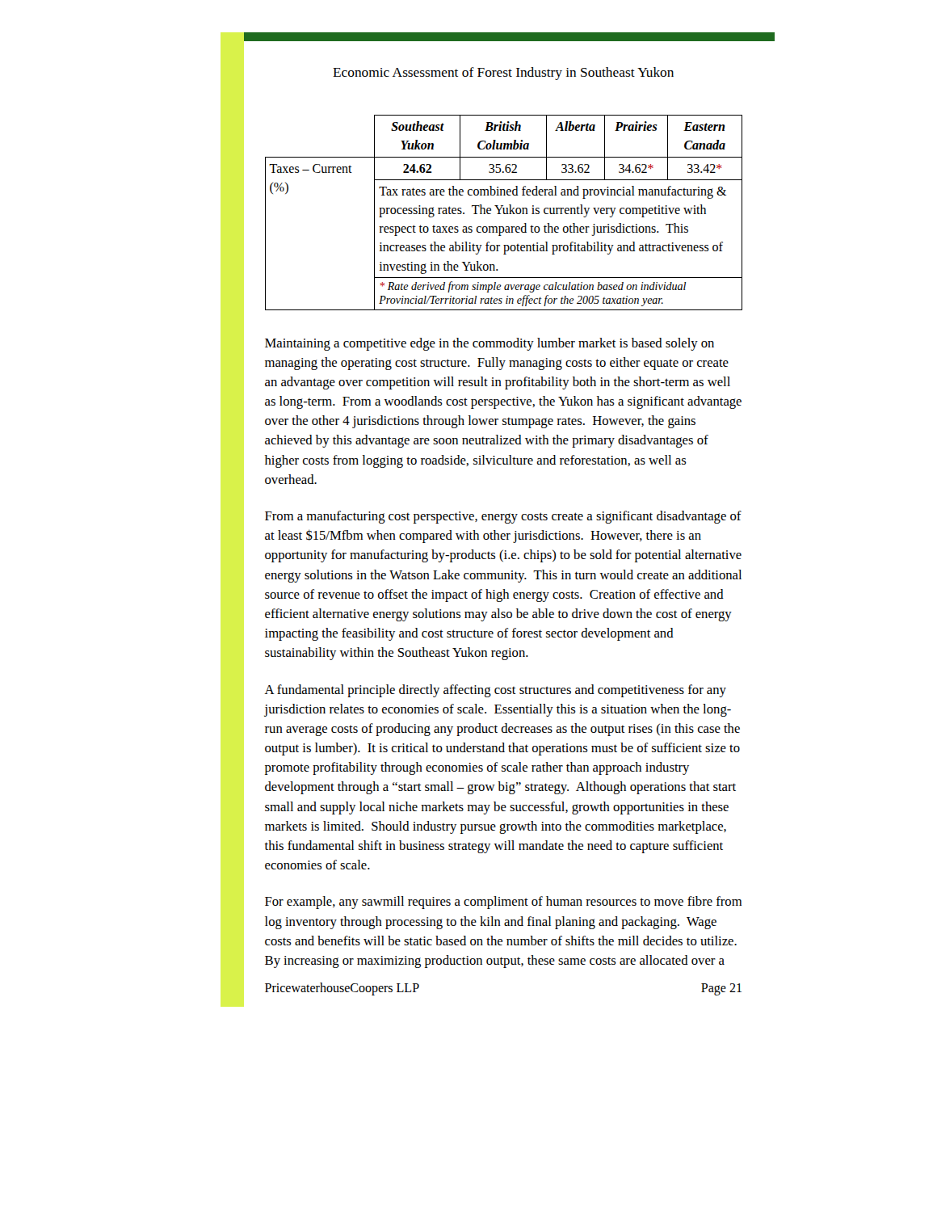Economic Assessment of Forest Industry in Southeast Yukon
| | Southeast Yukon | British Columbia | Alberta | Prairies | Eastern Canada |
| --- | --- | --- | --- | --- | --- |
| Taxes – Current (%) | 24.62 | 35.62 | 33.62 | 34.62 * | 33.42 * |
| Tax rates are the combined federal and provincial manufacturing & processing rates. The Yukon is currently very competitive with respect to taxes as compared to the other jurisdictions. This increases the ability for potential profitability and attractiveness of investing in the Yukon. |
| * Rate derived from simple average calculation based on individual Provincial/Territorial rates in effect for the 2005 taxation year. |
Maintaining a competitive edge in the commodity lumber market is based solely on managing the operating cost structure. Fully managing costs to either equate or create an advantage over competition will result in profitability both in the short-term as well as long-term. From a woodlands cost perspective, the Yukon has a significant advantage over the other 4 jurisdictions through lower stumpage rates. However, the gains achieved by this advantage are soon neutralized with the primary disadvantages of higher costs from logging to roadside, silviculture and reforestation, as well as overhead.
From a manufacturing cost perspective, energy costs create a significant disadvantage of at least $15/Mfbm when compared with other jurisdictions. However, there is an opportunity for manufacturing by-products (i.e. chips) to be sold for potential alternative energy solutions in the Watson Lake community. This in turn would create an additional source of revenue to offset the impact of high energy costs. Creation of effective and efficient alternative energy solutions may also be able to drive down the cost of energy impacting the feasibility and cost structure of forest sector development and sustainability within the Southeast Yukon region.
A fundamental principle directly affecting cost structures and competitiveness for any jurisdiction relates to economies of scale. Essentially this is a situation when the long-run average costs of producing any product decreases as the output rises (in this case the output is lumber). It is critical to understand that operations must be of sufficient size to promote profitability through economies of scale rather than approach industry development through a “start small – grow big” strategy. Although operations that start small and supply local niche markets may be successful, growth opportunities in these markets is limited. Should industry pursue growth into the commodities marketplace, this fundamental shift in business strategy will mandate the need to capture sufficient economies of scale.
For example, any sawmill requires a compliment of human resources to move fibre from log inventory through processing to the kiln and final planing and packaging. Wage costs and benefits will be static based on the number of shifts the mill decides to utilize. By increasing or maximizing production output, these same costs are allocated over a
PricewaterhouseCoopers LLP Page 21